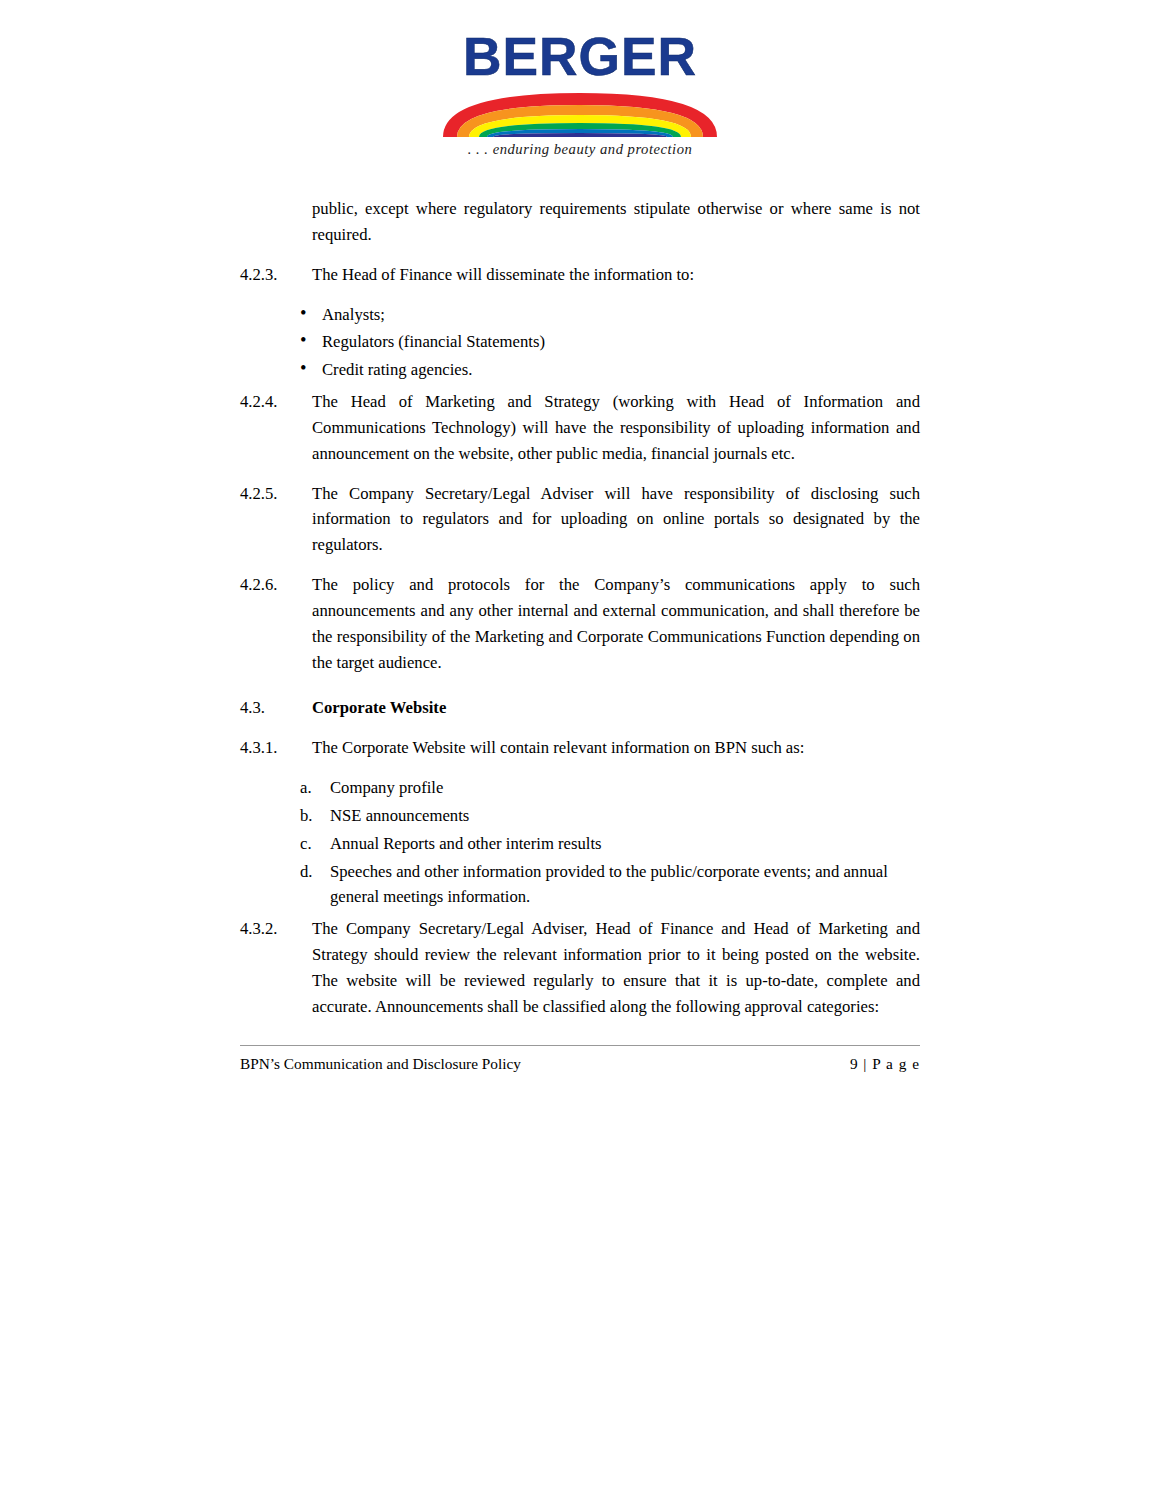BERGER
. . . enduring beauty and protection
public, except where regulatory requirements stipulate otherwise or where same is not required.
4.2.3.
The Head of Finance will disseminate the information to:
Analysts;
Regulators (financial Statements)
Credit rating agencies.
4.2.4.
The Head of Marketing and Strategy (working with Head of Information and Communications Technology) will have the responsibility of uploading information and announcement on the website, other public media, financial journals etc.
4.2.5.
The Company Secretary/Legal Adviser will have responsibility of disclosing such information to regulators and for uploading on online portals so designated by the regulators.
4.2.6.
The policy and protocols for the Company’s communications apply to such announcements and any other internal and external communication, and shall therefore be the responsibility of the Marketing and Corporate Communications Function depending on the target audience.
4.3.
Corporate Website
4.3.1.
The Corporate Website will contain relevant information on BPN such as:
Company profile
NSE announcements
Annual Reports and other interim results
Speeches and other information provided to the public/corporate events; and annual general meetings information.
4.3.2.
The Company Secretary/Legal Adviser, Head of Finance and Head of Marketing and Strategy should review the relevant information prior to it being posted on the website. The website will be reviewed regularly to ensure that it is up-to-date, complete and accurate. Announcements shall be classified along the following approval categories:
BPN’s Communication and Disclosure Policy
9 | P a g e